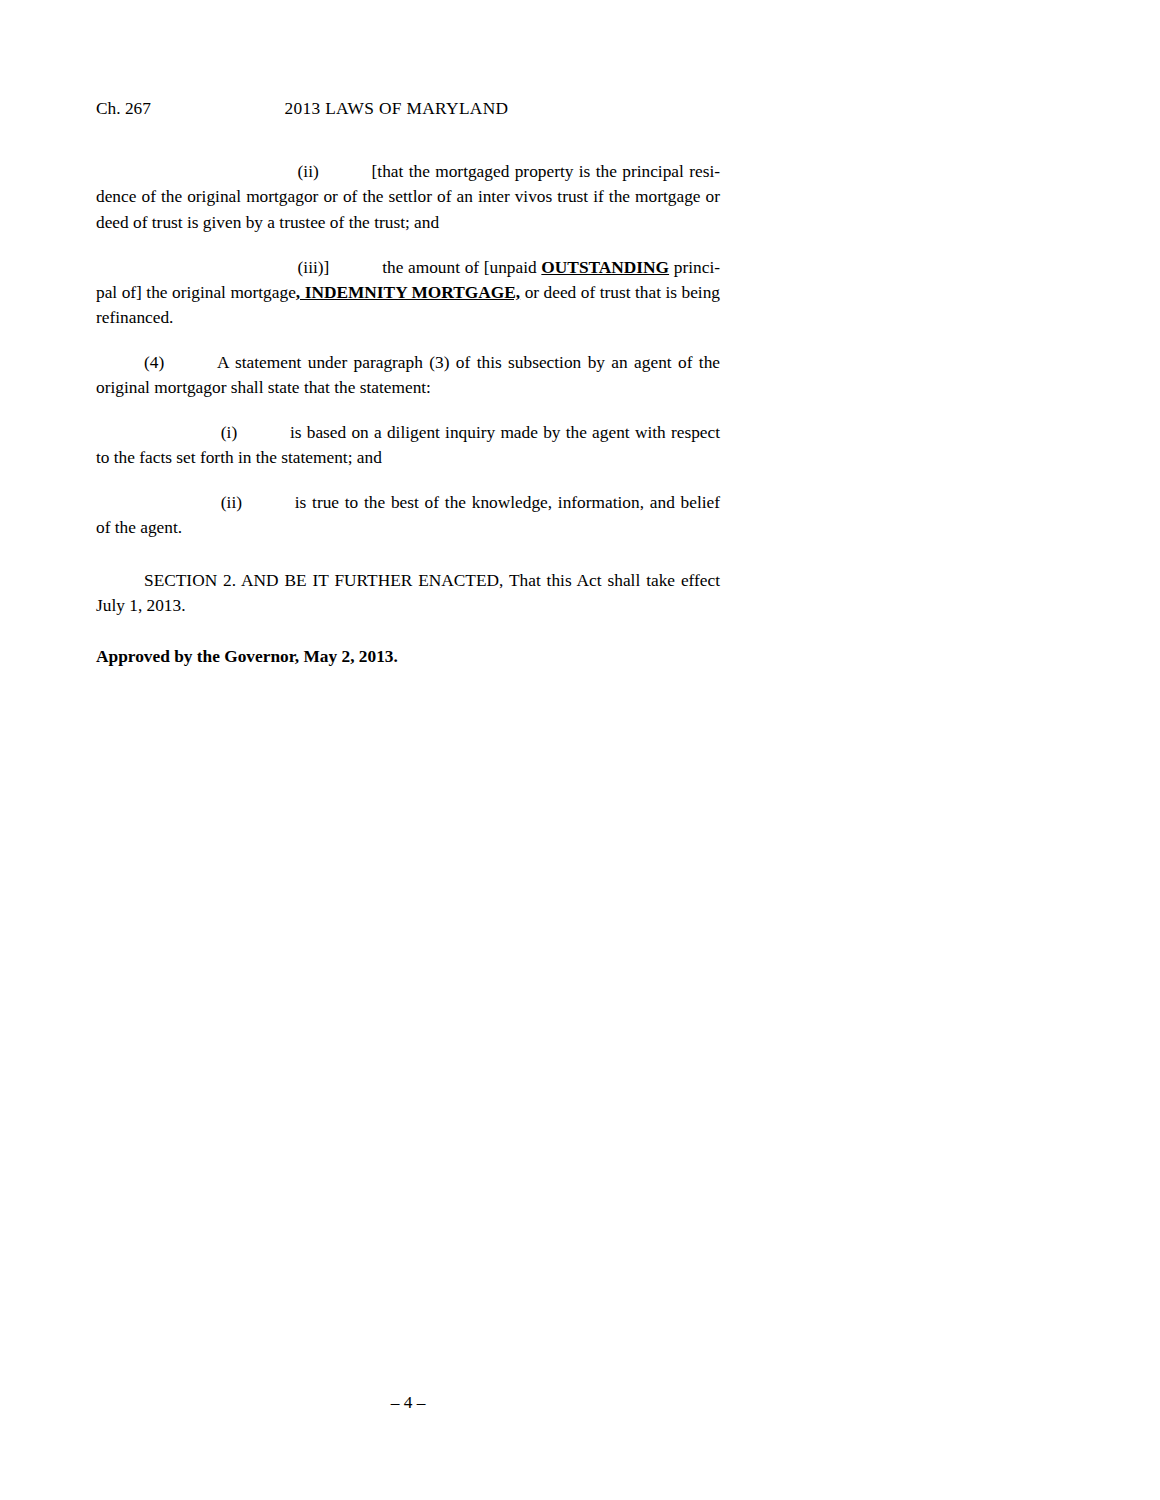Ch. 267 2013 LAWS OF MARYLAND
(ii) [that the mortgaged property is the principal residence of the original mortgagor or of the settlor of an inter vivos trust if the mortgage or deed of trust is given by a trustee of the trust; and
(iii)] the amount of [unpaid OUTSTANDING principal of] the original mortgage, INDEMNITY MORTGAGE, or deed of trust that is being refinanced.
(4) A statement under paragraph (3) of this subsection by an agent of the original mortgagor shall state that the statement:
(i) is based on a diligent inquiry made by the agent with respect to the facts set forth in the statement; and
(ii) is true to the best of the knowledge, information, and belief of the agent.
SECTION 2. AND BE IT FURTHER ENACTED, That this Act shall take effect July 1, 2013.
Approved by the Governor, May 2, 2013.
– 4 –